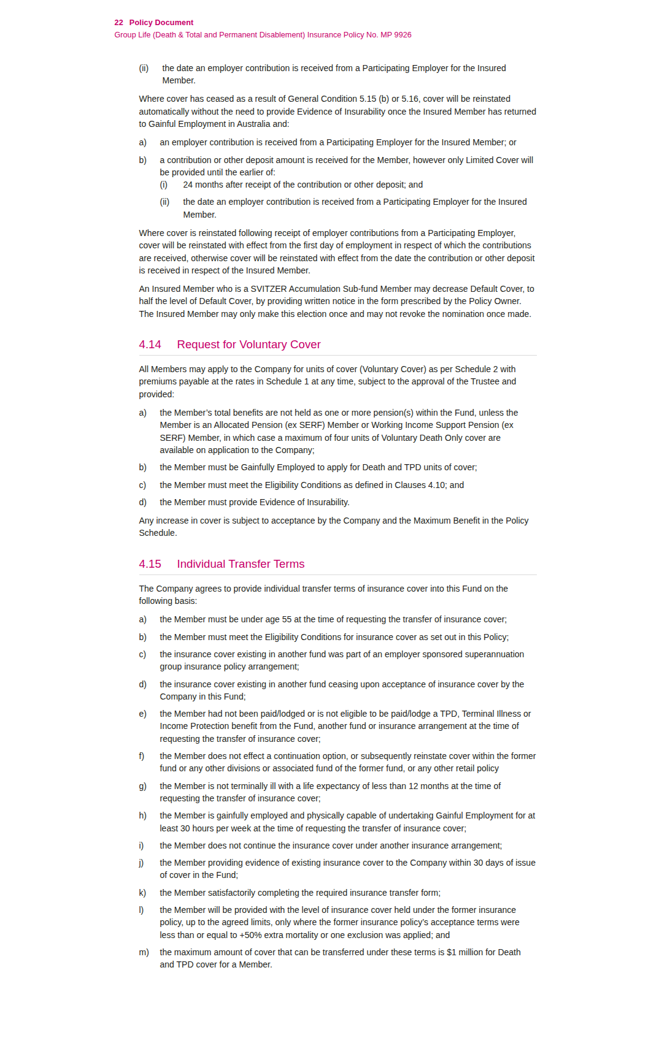22 Policy Document
Group Life (Death & Total and Permanent Disablement) Insurance Policy No. MP 9926
(ii) the date an employer contribution is received from a Participating Employer for the Insured Member.
Where cover has ceased as a result of General Condition 5.15 (b) or 5.16, cover will be reinstated automatically without the need to provide Evidence of Insurability once the Insured Member has returned to Gainful Employment in Australia and:
a) an employer contribution is received from a Participating Employer for the Insured Member; or
b) a contribution or other deposit amount is received for the Member, however only Limited Cover will be provided until the earlier of:
(i) 24 months after receipt of the contribution or other deposit; and
(ii) the date an employer contribution is received from a Participating Employer for the Insured Member.
Where cover is reinstated following receipt of employer contributions from a Participating Employer, cover will be reinstated with effect from the first day of employment in respect of which the contributions are received, otherwise cover will be reinstated with effect from the date the contribution or other deposit is received in respect of the Insured Member.
An Insured Member who is a SVITZER Accumulation Sub-fund Member may decrease Default Cover, to half the level of Default Cover, by providing written notice in the form prescribed by the Policy Owner. The Insured Member may only make this election once and may not revoke the nomination once made.
4.14 Request for Voluntary Cover
All Members may apply to the Company for units of cover (Voluntary Cover) as per Schedule 2 with premiums payable at the rates in Schedule 1 at any time, subject to the approval of the Trustee and provided:
a) the Member’s total benefits are not held as one or more pension(s) within the Fund, unless the Member is an Allocated Pension (ex SERF) Member or Working Income Support Pension (ex SERF) Member, in which case a maximum of four units of Voluntary Death Only cover are available on application to the Company;
b) the Member must be Gainfully Employed to apply for Death and TPD units of cover;
c) the Member must meet the Eligibility Conditions as defined in Clauses 4.10; and
d) the Member must provide Evidence of Insurability.
Any increase in cover is subject to acceptance by the Company and the Maximum Benefit in the Policy Schedule.
4.15 Individual Transfer Terms
The Company agrees to provide individual transfer terms of insurance cover into this Fund on the following basis:
a) the Member must be under age 55 at the time of requesting the transfer of insurance cover;
b) the Member must meet the Eligibility Conditions for insurance cover as set out in this Policy;
c) the insurance cover existing in another fund was part of an employer sponsored superannuation group insurance policy arrangement;
d) the insurance cover existing in another fund ceasing upon acceptance of insurance cover by the Company in this Fund;
e) the Member had not been paid/lodged or is not eligible to be paid/lodge a TPD, Terminal Illness or Income Protection benefit from the Fund, another fund or insurance arrangement at the time of requesting the transfer of insurance cover;
f) the Member does not effect a continuation option, or subsequently reinstate cover within the former fund or any other divisions or associated fund of the former fund, or any other retail policy
g) the Member is not terminally ill with a life expectancy of less than 12 months at the time of requesting the transfer of insurance cover;
h) the Member is gainfully employed and physically capable of undertaking Gainful Employment for at least 30 hours per week at the time of requesting the transfer of insurance cover;
i) the Member does not continue the insurance cover under another insurance arrangement;
j) the Member providing evidence of existing insurance cover to the Company within 30 days of issue of cover in the Fund;
k) the Member satisfactorily completing the required insurance transfer form;
l) the Member will be provided with the level of insurance cover held under the former insurance policy, up to the agreed limits, only where the former insurance policy’s acceptance terms were less than or equal to +50% extra mortality or one exclusion was applied; and
m) the maximum amount of cover that can be transferred under these terms is $1 million for Death and TPD cover for a Member.